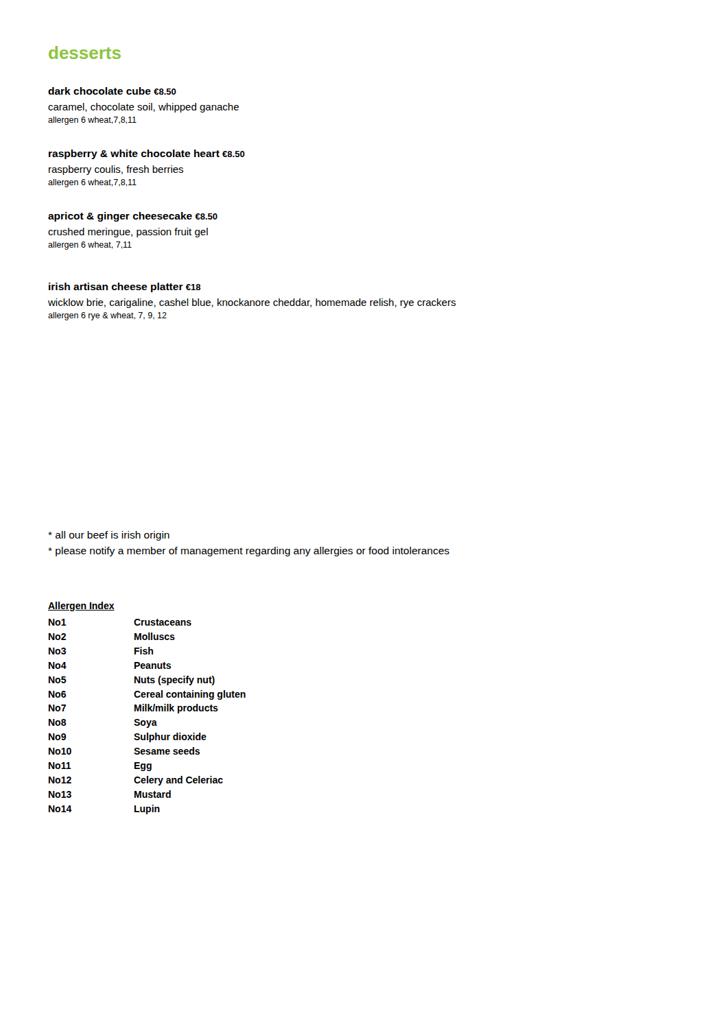desserts
dark chocolate cube €8.50
caramel, chocolate soil, whipped ganache
allergen 6 wheat,7,8,11
raspberry & white chocolate heart €8.50
raspberry coulis, fresh berries
allergen 6 wheat,7,8,11
apricot & ginger cheesecake €8.50
crushed meringue, passion fruit gel
allergen 6 wheat, 7,11
irish artisan cheese platter €18
wicklow brie, carigaline, cashel blue, knockanore cheddar, homemade relish, rye crackers
allergen 6 rye & wheat, 7, 9, 12
* all our beef is irish origin
* please notify a member of management regarding any allergies or food intolerances
Allergen Index
| No1 | Crustaceans |
| No2 | Molluscs |
| No3 | Fish |
| No4 | Peanuts |
| No5 | Nuts (specify nut) |
| No6 | Cereal containing gluten |
| No7 | Milk/milk products |
| No8 | Soya |
| No9 | Sulphur dioxide |
| No10 | Sesame seeds |
| No11 | Egg |
| No12 | Celery and Celeriac |
| No13 | Mustard |
| No14 | Lupin |